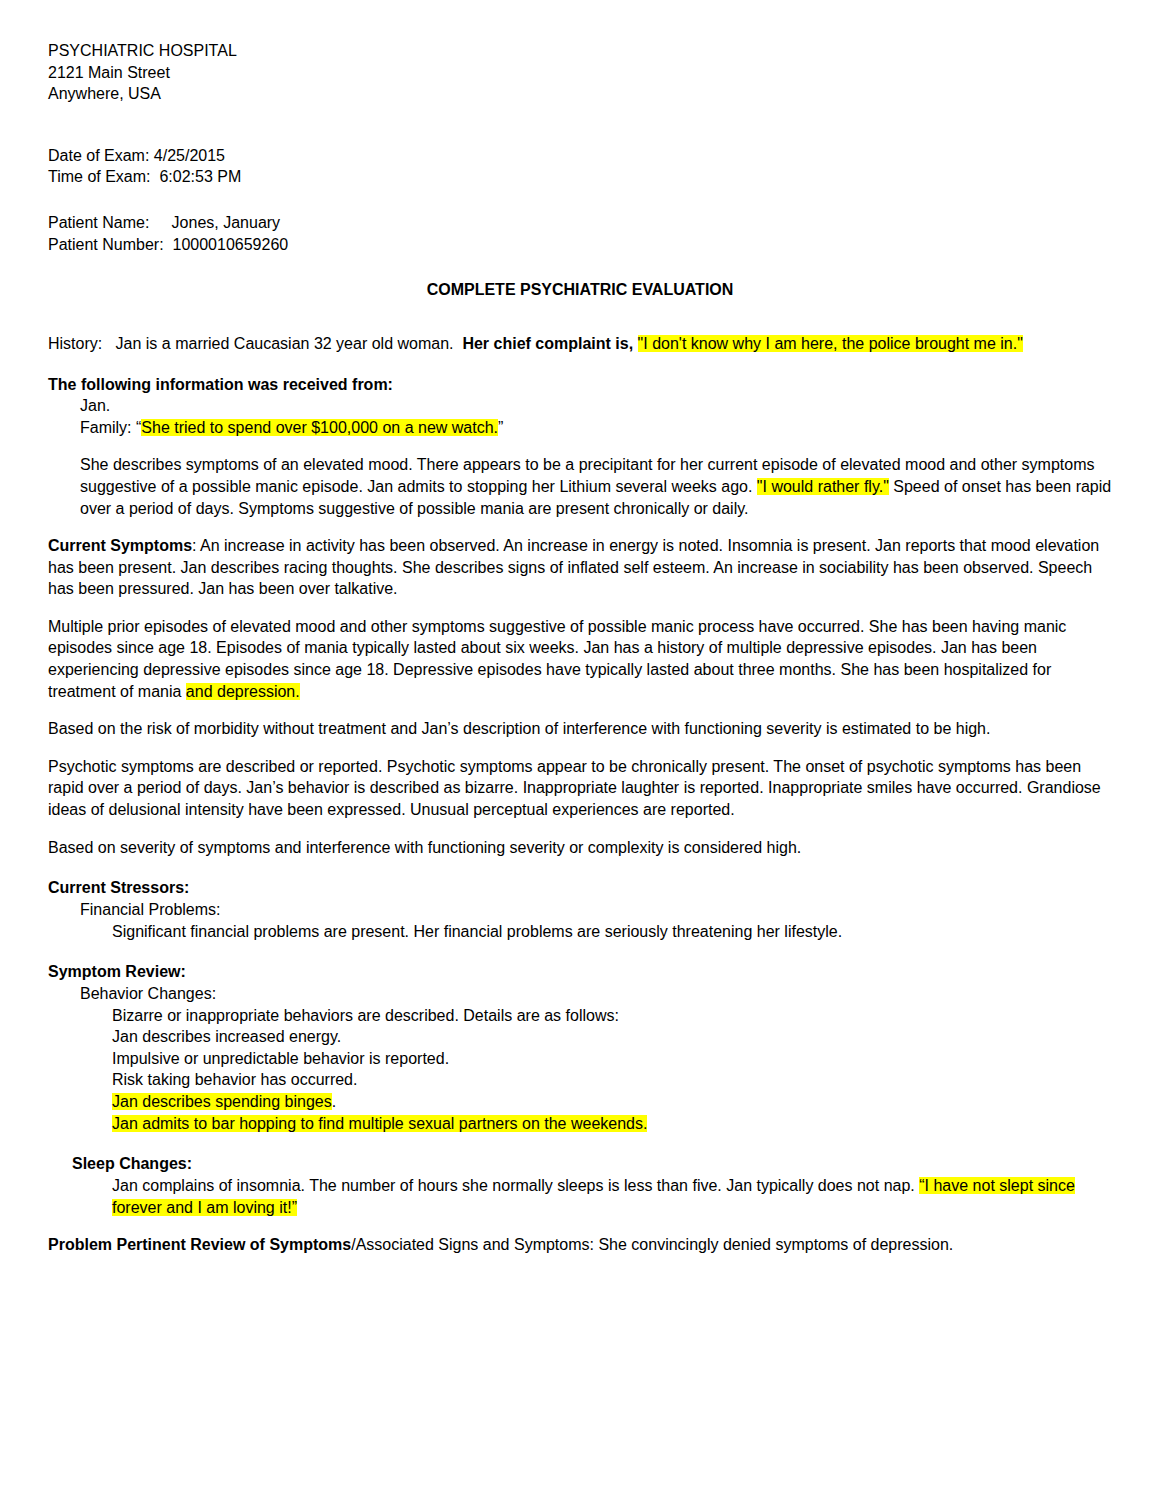PSYCHIATRIC HOSPITAL
2121 Main Street
Anywhere, USA
Date of Exam: 4/25/2015
Time of Exam: 6:02:53 PM
Patient Name: Jones, January
Patient Number: 1000010659260
COMPLETE PSYCHIATRIC EVALUATION
History: Jan is a married Caucasian 32 year old woman. Her chief complaint is, "I don't know why I am here, the police brought me in."
The following information was received from:
Jan.
Family: “She tried to spend over $100,000 on a new watch.”
She describes symptoms of an elevated mood. There appears to be a precipitant for her current episode of elevated mood and other symptoms suggestive of a possible manic episode. Jan admits to stopping her Lithium several weeks ago. "I would rather fly." Speed of onset has been rapid over a period of days. Symptoms suggestive of possible mania are present chronically or daily.
Current Symptoms: An increase in activity has been observed. An increase in energy is noted. Insomnia is present. Jan reports that mood elevation has been present. Jan describes racing thoughts. She describes signs of inflated self esteem. An increase in sociability has been observed. Speech has been pressured. Jan has been over talkative.
Multiple prior episodes of elevated mood and other symptoms suggestive of possible manic process have occurred. She has been having manic episodes since age 18. Episodes of mania typically lasted about six weeks. Jan has a history of multiple depressive episodes. Jan has been experiencing depressive episodes since age 18. Depressive episodes have typically lasted about three months. She has been hospitalized for treatment of mania and depression.
Based on the risk of morbidity without treatment and Jan’s description of interference with functioning severity is estimated to be high.
Psychotic symptoms are described or reported. Psychotic symptoms appear to be chronically present. The onset of psychotic symptoms has been rapid over a period of days. Jan’s behavior is described as bizarre. Inappropriate laughter is reported. Inappropriate smiles have occurred. Grandiose ideas of delusional intensity have been expressed. Unusual perceptual experiences are reported.
Based on severity of symptoms and interference with functioning severity or complexity is considered high.
Current Stressors:
Financial Problems:
Significant financial problems are present. Her financial problems are seriously threatening her lifestyle.
Symptom Review:
Behavior Changes:
Bizarre or inappropriate behaviors are described. Details are as follows:
Jan describes increased energy.
Impulsive or unpredictable behavior is reported.
Risk taking behavior has occurred.
Jan describes spending binges.
Jan admits to bar hopping to find multiple sexual partners on the weekends.
Sleep Changes:
Jan complains of insomnia. The number of hours she normally sleeps is less than five. Jan typically does not nap. “I have not slept since forever and I am loving it!”
Problem Pertinent Review of Symptoms/Associated Signs and Symptoms: She convincingly denied symptoms of depression.